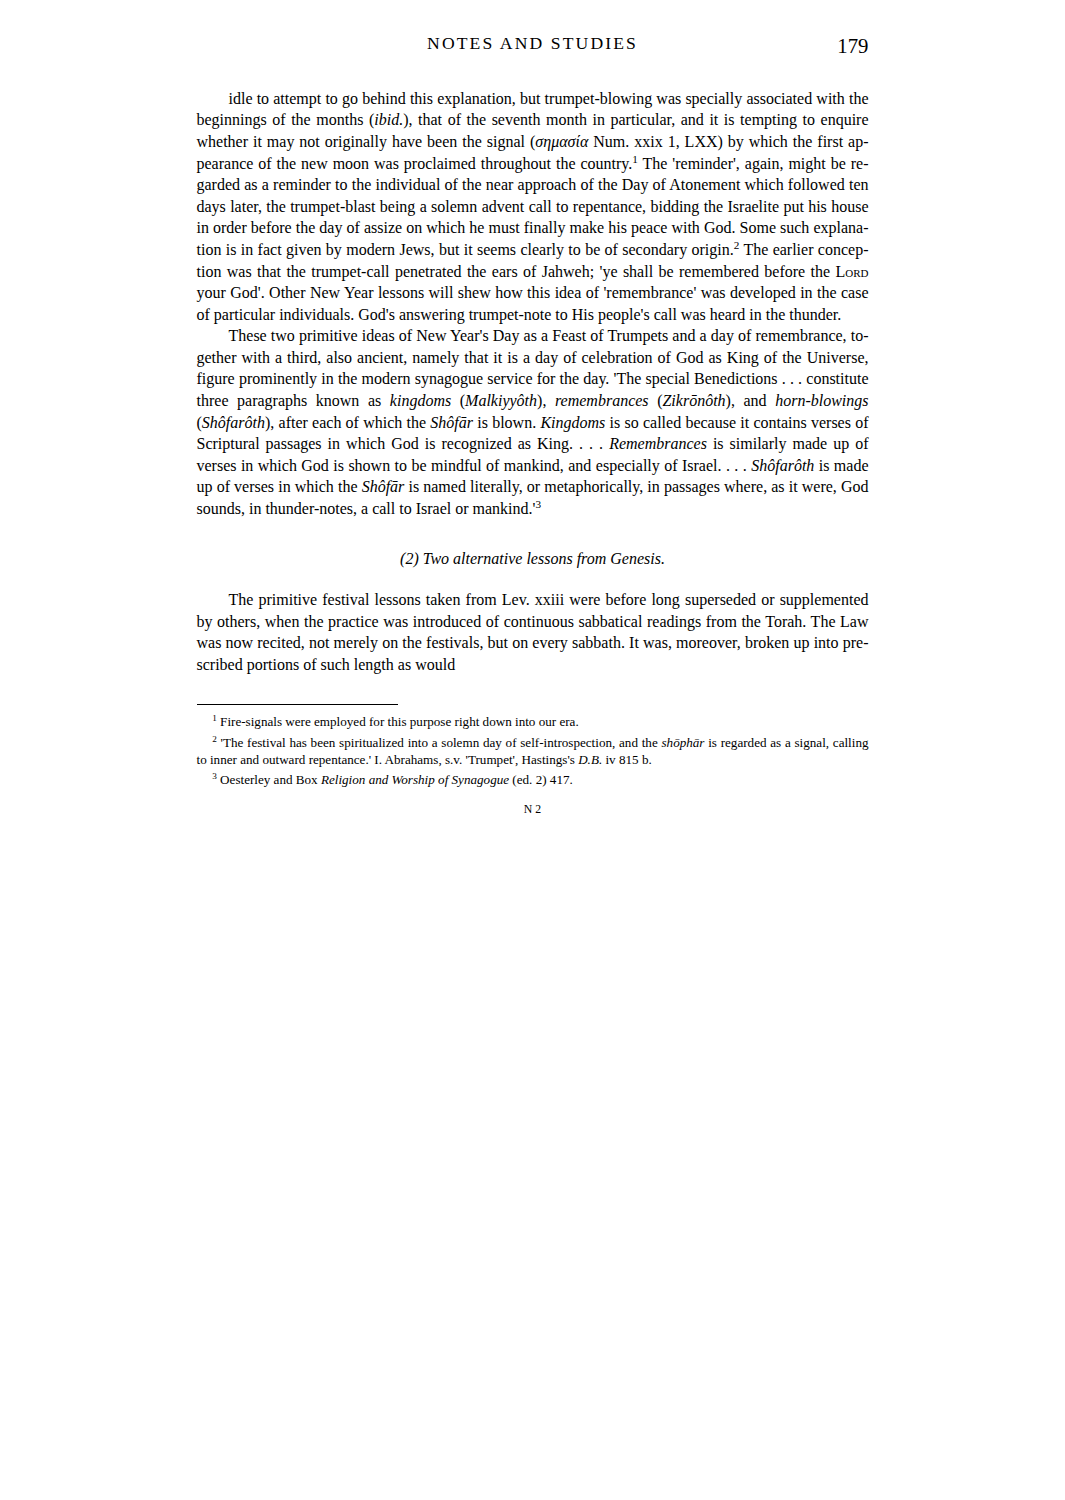NOTES AND STUDIES
179
idle to attempt to go behind this explanation, but trumpet-blowing was specially associated with the beginnings of the months (ibid.), that of the seventh month in particular, and it is tempting to enquire whether it may not originally have been the signal (σημασία Num. xxix 1, LXX) by which the first appearance of the new moon was proclaimed throughout the country.1 The 'reminder', again, might be regarded as a reminder to the individual of the near approach of the Day of Atonement which followed ten days later, the trumpet-blast being a solemn advent call to repentance, bidding the Israelite put his house in order before the day of assize on which he must finally make his peace with God. Some such explanation is in fact given by modern Jews, but it seems clearly to be of secondary origin.2 The earlier conception was that the trumpet-call penetrated the ears of Jahweh; 'ye shall be remembered before the Lord your God'. Other New Year lessons will shew how this idea of 'remembrance' was developed in the case of particular individuals. God's answering trumpet-note to His people's call was heard in the thunder.
These two primitive ideas of New Year's Day as a Feast of Trumpets and a day of remembrance, together with a third, also ancient, namely that it is a day of celebration of God as King of the Universe, figure prominently in the modern synagogue service for the day. 'The special Benedictions . . . constitute three paragraphs known as kingdoms (Malkiyyôth), remembrances (Zikrōnôth), and horn-blowings (Shôfarôth), after each of which the Shôfār is blown. Kingdoms is so called because it contains verses of Scriptural passages in which God is recognized as King. . . . Remembrances is similarly made up of verses in which God is shown to be mindful of mankind, and especially of Israel. . . . Shôfarôth is made up of verses in which the Shôfār is named literally, or metaphorically, in passages where, as it were, God sounds, in thunder-notes, a call to Israel or mankind.'3
(2) Two alternative lessons from Genesis.
The primitive festival lessons taken from Lev. xxiii were before long superseded or supplemented by others, when the practice was introduced of continuous sabbatical readings from the Torah. The Law was now recited, not merely on the festivals, but on every sabbath. It was, moreover, broken up into prescribed portions of such length as would
1 Fire-signals were employed for this purpose right down into our era.
2 'The festival has been spiritualized into a solemn day of self-introspection, and the shōphār is regarded as a signal, calling to inner and outward repentance.' I. Abrahams, s.v. 'Trumpet', Hastings's D.B. iv 815 b.
3 Oesterley and Box Religion and Worship of Synagogue (ed. 2) 417.
N 2